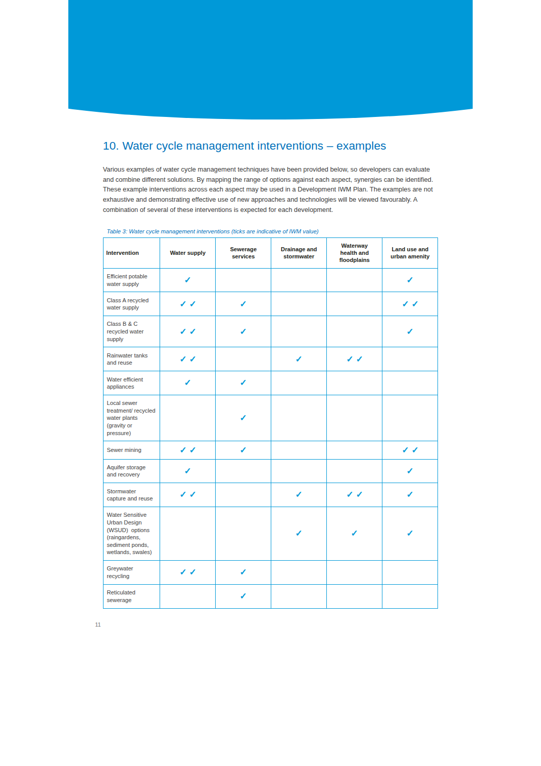10. Water cycle management interventions – examples
Various examples of water cycle management techniques have been provided below, so developers can evaluate and combine different solutions. By mapping the range of options against each aspect, synergies can be identified. These example interventions across each aspect may be used in a Development IWM Plan. The examples are not exhaustive and demonstrating effective use of new approaches and technologies will be viewed favourably. A combination of several of these interventions is expected for each development.
Table 3: Water cycle management interventions (ticks are indicative of IWM value)
| Intervention | Water supply | Sewerage services | Drainage and stormwater | Waterway health and floodplains | Land use and urban amenity |
| --- | --- | --- | --- | --- | --- |
| Efficient potable water supply | ✓ | | | | ✓ |
| Class A recycled water supply | ✓ ✓ | ✓ | | | ✓ ✓ |
| Class B & C recycled water supply | ✓ ✓ | ✓ | | | ✓ |
| Rainwater tanks and reuse | ✓ ✓ | | ✓ | ✓ ✓ | |
| Water efficient appliances | ✓ | ✓ | | | |
| Local sewer treatment/ recycled water plants (gravity or pressure) | | ✓ | | | |
| Sewer mining | ✓ ✓ | ✓ | | | ✓ ✓ |
| Aquifer storage and recovery | ✓ | | | | ✓ |
| Stormwater capture and reuse | ✓ ✓ | | ✓ | ✓ ✓ | ✓ |
| Water Sensitive Urban Design (WSUD) options (raingardens, sediment ponds, wetlands, swales) | | | ✓ | ✓ | ✓ |
| Greywater recycling | ✓ ✓ | ✓ | | | |
| Reticulated sewerage | | ✓ | | | |
11